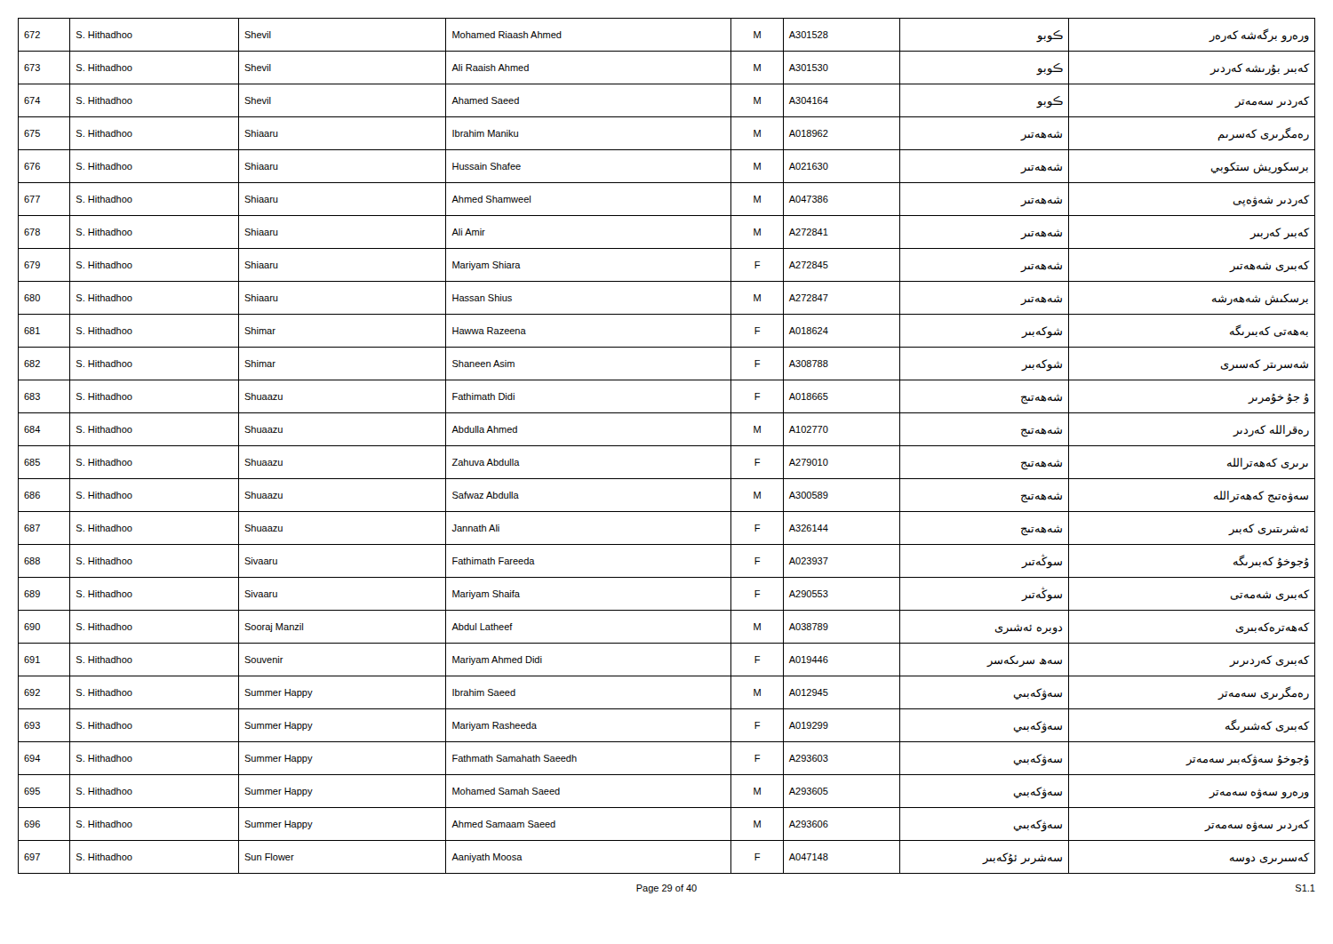| 672 | S. Hithadhoo | Shevil | Mohamed Riaash Ahmed | M | A301528 | ڪوبو | ورەرو برگەشە كەرەر |
| 673 | S. Hithadhoo | Shevil | Ali Raaish Ahmed | M | A301530 | ڪوبو | كەبىر بۇرىشە كەردىر |
| 674 | S. Hithadhoo | Shevil | Ahamed Saeed | M | A304164 | ڪوبو | كەردىر سەمەتر |
| 675 | S. Hithadhoo | Shiaaru | Ibrahim Maniku | M | A018962 | شەھەتىر | رەمگرىرى كەسرىم |
| 676 | S. Hithadhoo | Shiaaru | Hussain Shafee | M | A021630 | شەھەتىر | برسكوريش ستكوبي |
| 677 | S. Hithadhoo | Shiaaru | Ahmed Shamweel | M | A047386 | شەھەتىر | كەردىر شەۋەپى |
| 678 | S. Hithadhoo | Shiaaru | Ali Amir | M | A272841 | شەھەتىر | كەبىر كەربىر |
| 679 | S. Hithadhoo | Shiaaru | Mariyam Shiara | F | A272845 | شەھەتىر | كەبىرى شەھەتىر |
| 680 | S. Hithadhoo | Shiaaru | Hassan Shius | M | A272847 | شەھەتىر | برسكىش شەھەرشە |
| 681 | S. Hithadhoo | Shimar | Hawwa Razeena | F | A018624 | شوكەبىر | بەھەتى كەبىرىگە |
| 682 | S. Hithadhoo | Shimar | Shaneen Asim | F | A308788 | شوكەبىر | شەسرىتر كەسىرى |
| 683 | S. Hithadhoo | Shuaazu | Fathimath Didi | F | A018665 | شەھەتىج | ۇ جۇ خۇمرىر |
| 684 | S. Hithadhoo | Shuaazu | Abdulla Ahmed | M | A102770 | شەھەتىج | رەقراللە كەردىر |
| 685 | S. Hithadhoo | Shuaazu | Zahuva Abdulla | F | A279010 | شەھەتىج | ىرىرى كەھەتراللە |
| 686 | S. Hithadhoo | Shuaazu | Safwaz Abdulla | M | A300589 | شەھەتىج | سەۋەتىج كەھەتراللە |
| 687 | S. Hithadhoo | Shuaazu | Jannath Ali | F | A326144 | شەھەتىج | ئەشرىتىرى كەبىر |
| 688 | S. Hithadhoo | Sivaaru | Fathimath Fareeda | F | A023937 | سوڭەتىر | ۇجوخۇ كەبىرىگە |
| 689 | S. Hithadhoo | Sivaaru | Mariyam Shaifa | F | A290553 | سوڭەتىر | كەبىرى شەمەتى |
| 690 | S. Hithadhoo | Sooraj Manzil | Abdul Latheef | M | A038789 | دوبرە ئەشىرى | كەھەترەكەبىرى |
| 691 | S. Hithadhoo | Souvenir | Mariyam Ahmed Didi | F | A019446 | سەھ سرىكەسر | كەبىرى كەردىرىر |
| 692 | S. Hithadhoo | Summer Happy | Ibrahim Saeed | M | A012945 | سەۋكەبىي | رەمگرىرى سەمەتر |
| 693 | S. Hithadhoo | Summer Happy | Mariyam Rasheeda | F | A019299 | سەۋكەبىي | كەبىرى كەشىرىگە |
| 694 | S. Hithadhoo | Summer Happy | Fathmath Samahath Saeedh | F | A293603 | سەۋكەبىي | ۇجوخۇ سەۋكەبىر سەمەتر |
| 695 | S. Hithadhoo | Summer Happy | Mohamed Samah Saeed | M | A293605 | سەۋكەبىي | ورەرو سەۋە سەمەتر |
| 696 | S. Hithadhoo | Summer Happy | Ahmed Samaam Saeed | M | A293606 | سەۋكەبىي | كەردىر سەۋە سەمەتر |
| 697 | S. Hithadhoo | Sun Flower | Aaniyath Moosa | F | A047148 | سەشرىر ئۇكەبىر | كەسىرىرى دوسە |
Page 29 of 40
S1.1